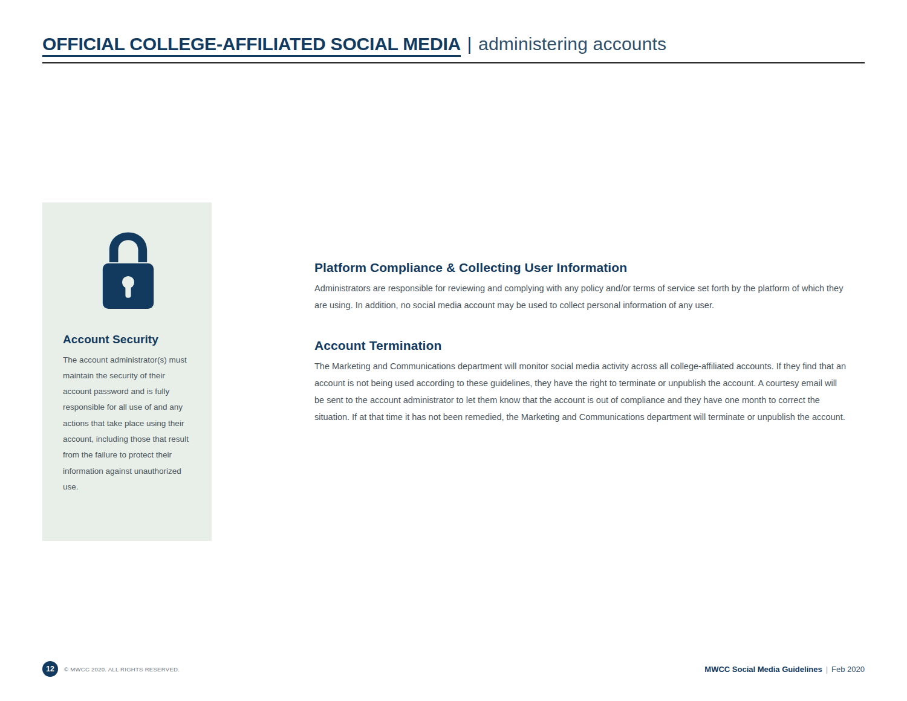OFFICIAL COLLEGE-AFFILIATED SOCIAL MEDIA | administering accounts
Account Security
The account administrator(s) must maintain the security of their account password and is fully responsible for all use of and any actions that take place using their account, including those that result from the failure to protect their information against unauthorized use.
Platform Compliance & Collecting User Information
Administrators are responsible for reviewing and complying with any policy and/or terms of service set forth by the platform of which they are using. In addition, no social media account may be used to collect personal information of any user.
Account Termination
The Marketing and Communications department will monitor social media activity across all college-affiliated accounts. If they find that an account is not being used according to these guidelines, they have the right to terminate or unpublish the account. A courtesy email will be sent to the account administrator to let them know that the account is out of compliance and they have one month to correct the situation. If at that time it has not been remedied, the Marketing and Communications department will terminate or unpublish the account.
12 © MWCC 2020. ALL RIGHTS RESERVED.
MWCC Social Media Guidelines|Feb 2020